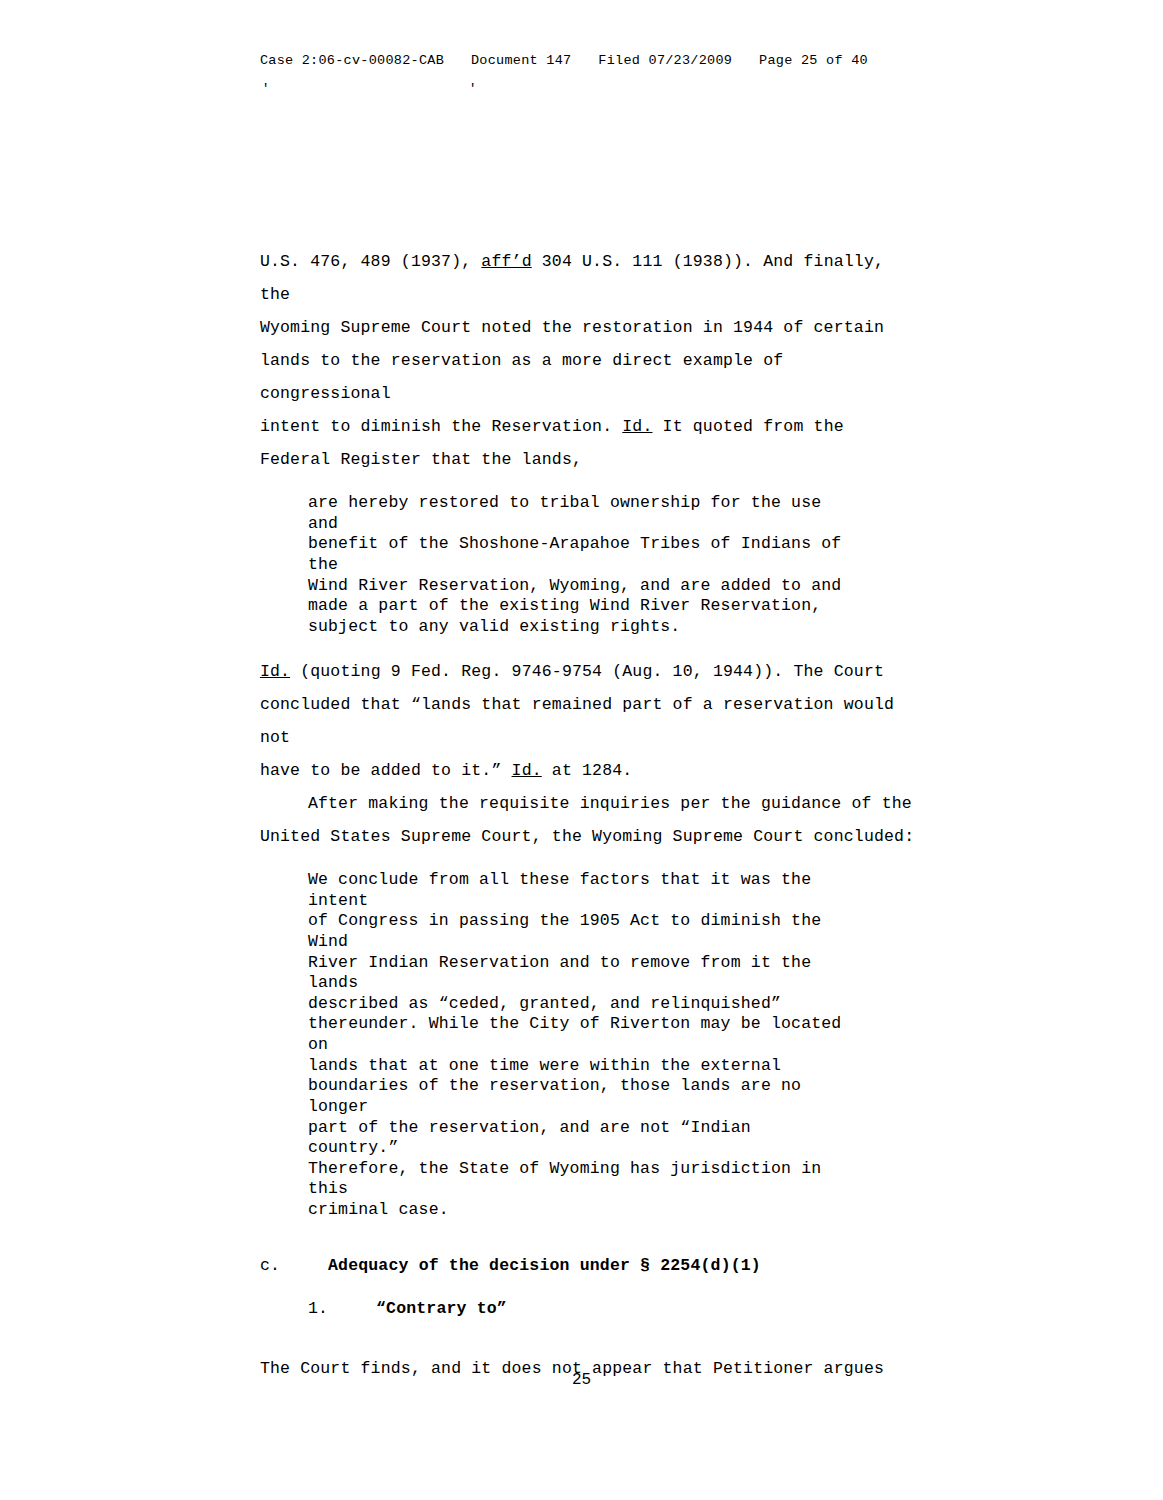Case 2:06-cv-00082-CAB Document 147 Filed 07/23/2009 Page 25 of 40
' '
U.S. 476, 489 (1937), aff’d 304 U.S. 111 (1938)). And finally, the
Wyoming Supreme Court noted the restoration in 1944 of certain
lands to the reservation as a more direct example of congressional
intent to diminish the Reservation. Id. It quoted from the
Federal Register that the lands,
are hereby restored to tribal ownership for the use and
benefit of the Shoshone-Arapahoe Tribes of Indians of the
Wind River Reservation, Wyoming, and are added to and
made a part of the existing Wind River Reservation,
subject to any valid existing rights.
Id. (quoting 9 Fed. Reg. 9746-9754 (Aug. 10, 1944)). The Court
concluded that “lands that remained part of a reservation would not
have to be added to it.” Id. at 1284.
After making the requisite inquiries per the guidance of the
United States Supreme Court, the Wyoming Supreme Court concluded:
We conclude from all these factors that it was the intent
of Congress in passing the 1905 Act to diminish the Wind
River Indian Reservation and to remove from it the lands
described as “ceded, granted, and relinquished”
thereunder. While the City of Riverton may be located on
lands that at one time were within the external
boundaries of the reservation, those lands are no longer
part of the reservation, and are not “Indian country.”
Therefore, the State of Wyoming has jurisdiction in this
criminal case.
c. Adequacy of the decision under § 2254(d)(1)
1. “Contrary to”
The Court finds, and it does not appear that Petitioner argues
25